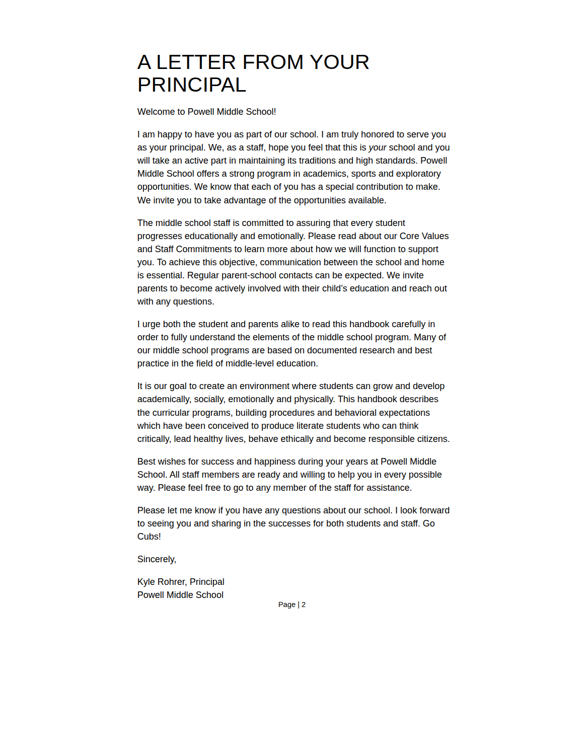A LETTER FROM YOUR PRINCIPAL
Welcome to Powell Middle School!
I am happy to have you as part of our school. I am truly honored to serve you as your principal. We, as a staff, hope you feel that this is your school and you will take an active part in maintaining its traditions and high standards. Powell Middle School offers a strong program in academics, sports and exploratory opportunities. We know that each of you has a special contribution to make. We invite you to take advantage of the opportunities available.
The middle school staff is committed to assuring that every student progresses educationally and emotionally. Please read about our Core Values and Staff Commitments to learn more about how we will function to support you. To achieve this objective, communication between the school and home is essential. Regular parent-school contacts can be expected. We invite parents to become actively involved with their child’s education and reach out with any questions.
I urge both the student and parents alike to read this handbook carefully in order to fully understand the elements of the middle school program. Many of our middle school programs are based on documented research and best practice in the field of middle-level education.
It is our goal to create an environment where students can grow and develop academically, socially, emotionally and physically. This handbook describes the curricular programs, building procedures and behavioral expectations which have been conceived to produce literate students who can think critically, lead healthy lives, behave ethically and become responsible citizens.
Best wishes for success and happiness during your years at Powell Middle School. All staff members are ready and willing to help you in every possible way. Please feel free to go to any member of the staff for assistance.
Please let me know if you have any questions about our school. I look forward to seeing you and sharing in the successes for both students and staff. Go Cubs!
Sincerely,
Kyle Rohrer, Principal
Powell Middle School
Page | 2